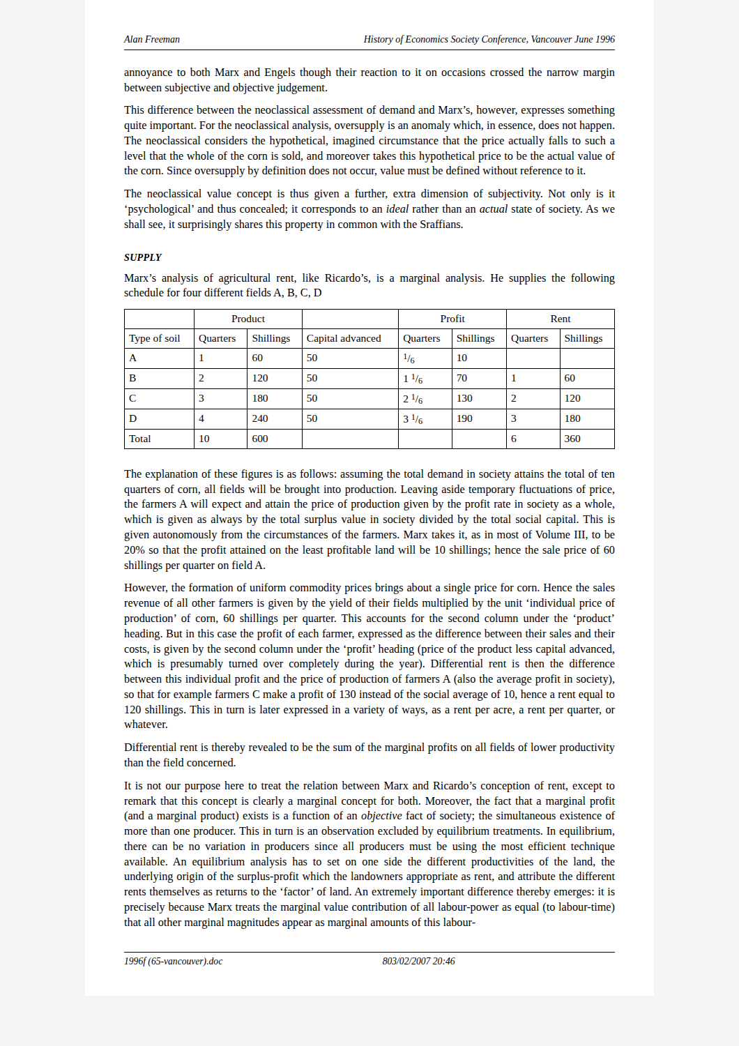Alan Freeman
History of Economics Society Conference, Vancouver June 1996
annoyance to both Marx and Engels though their reaction to it on occasions crossed the narrow margin between subjective and objective judgement.
This difference between the neoclassical assessment of demand and Marx’s, however, expresses something quite important. For the neoclassical analysis, oversupply is an anomaly which, in essence, does not happen. The neoclassical considers the hypothetical, imagined circumstance that the price actually falls to such a level that the whole of the corn is sold, and moreover takes this hypothetical price to be the actual value of the corn. Since oversupply by definition does not occur, value must be defined without reference to it.
The neoclassical value concept is thus given a further, extra dimension of subjectivity. Not only is it ‘psychological’ and thus concealed; it corresponds to an ideal rather than an actual state of society. As we shall see, it surprisingly shares this property in common with the Sraffians.
Supply
Marx’s analysis of agricultural rent, like Ricardo’s, is a marginal analysis. He supplies the following schedule for four different fields A, B, C, D
| | Product | | Profit | Rent |
| --- | --- | --- | --- | --- |
| Type of soil | Quarters | Shillings | Capital advanced | Quarters | Shillings | Quarters | Shillings |
| A | 1 | 60 | 50 | 1 / 6 | 10 | | |
| B | 2 | 120 | 50 | 1 1 / 6 | 70 | 1 | 60 |
| C | 3 | 180 | 50 | 2 1 / 6 | 130 | 2 | 120 |
| D | 4 | 240 | 50 | 3 1 / 6 | 190 | 3 | 180 |
| Total | 10 | 600 | | | | 6 | 360 |
The explanation of these figures is as follows: assuming the total demand in society attains the total of ten quarters of corn, all fields will be brought into production. Leaving aside temporary fluctuations of price, the farmers A will expect and attain the price of production given by the profit rate in society as a whole, which is given as always by the total surplus value in society divided by the total social capital. This is given autonomously from the circumstances of the farmers. Marx takes it, as in most of Volume III, to be 20% so that the profit attained on the least profitable land will be 10 shillings; hence the sale price of 60 shillings per quarter on field A.
However, the formation of uniform commodity prices brings about a single price for corn. Hence the sales revenue of all other farmers is given by the yield of their fields multiplied by the unit ‘individual price of production’ of corn, 60 shillings per quarter. This accounts for the second column under the ‘product’ heading. But in this case the profit of each farmer, expressed as the difference between their sales and their costs, is given by the second column under the ‘profit’ heading (price of the product less capital advanced, which is presumably turned over completely during the year). Differential rent is then the difference between this individual profit and the price of production of farmers A (also the average profit in society), so that for example farmers C make a profit of 130 instead of the social average of 10, hence a rent equal to 120 shillings. This in turn is later expressed in a variety of ways, as a rent per acre, a rent per quarter, or whatever.
Differential rent is thereby revealed to be the sum of the marginal profits on all fields of lower productivity than the field concerned.
It is not our purpose here to treat the relation between Marx and Ricardo’s conception of rent, except to remark that this concept is clearly a marginal concept for both. Moreover, the fact that a marginal profit (and a marginal product) exists is a function of an objective fact of society; the simultaneous existence of more than one producer. This in turn is an observation excluded by equilibrium treatments. In equilibrium, there can be no variation in producers since all producers must be using the most efficient technique available. An equilibrium analysis has to set on one side the different productivities of the land, the underlying origin of the surplus-profit which the landowners appropriate as rent, and attribute the different rents themselves as returns to the ‘factor’ of land. An extremely important difference thereby emerges: it is precisely because Marx treats the marginal value contribution of all labour-power as equal (to labour-time) that all other marginal magnitudes appear as marginal amounts of this labour-
1996f (65-vancouver).doc
803/02/2007 20:46